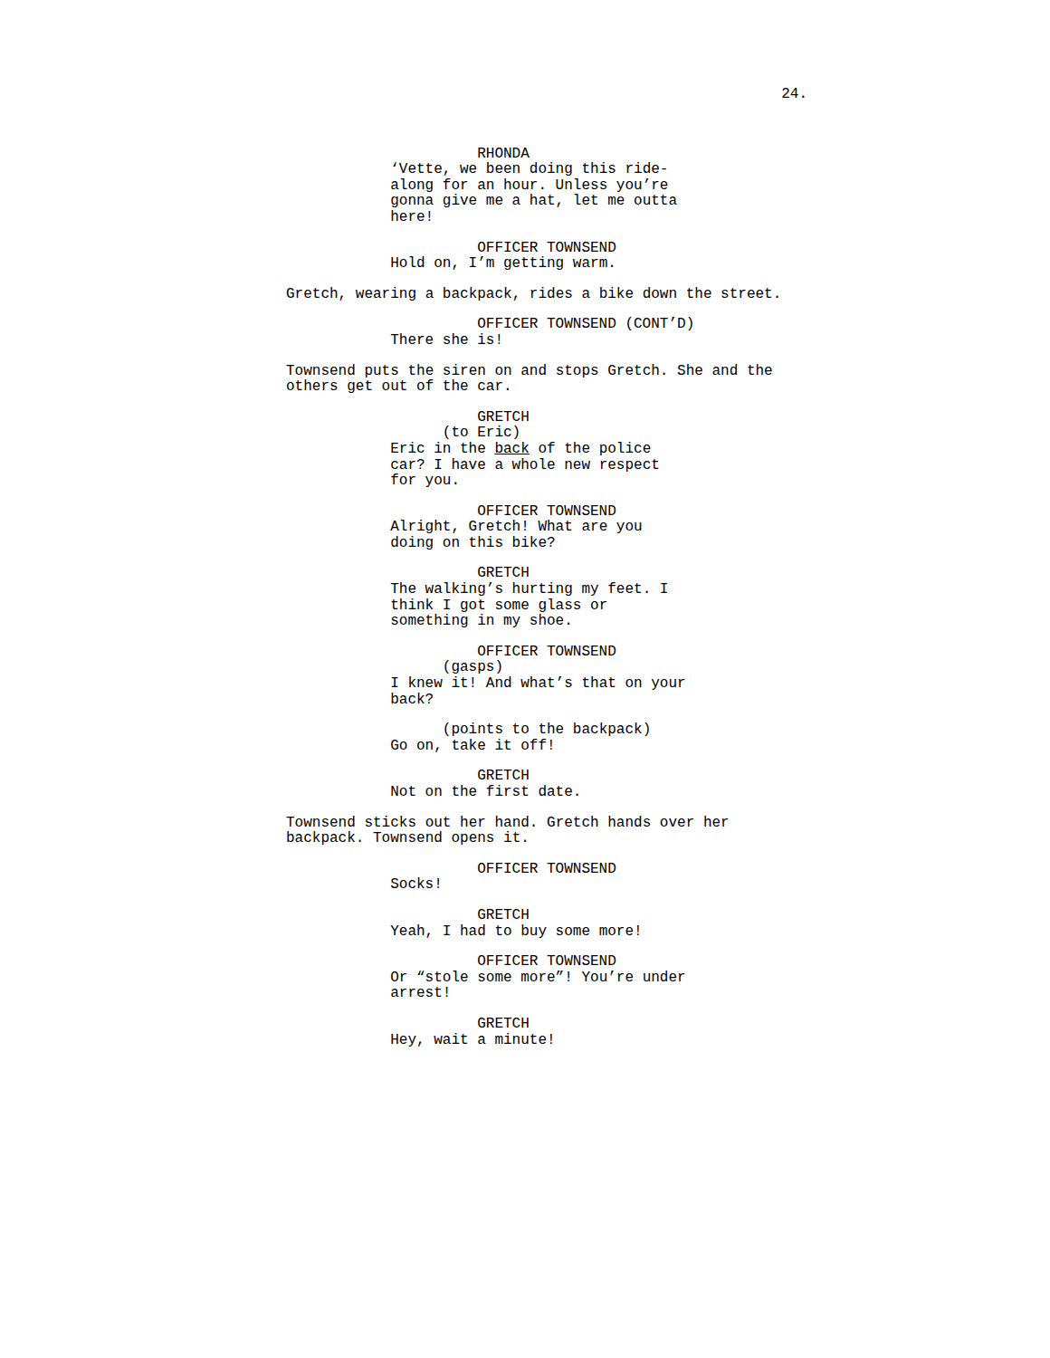24.
RHONDA
‘Vette, we been doing this ride-along for an hour. Unless you’re gonna give me a hat, let me outta here!
OFFICER TOWNSEND
Hold on, I’m getting warm.
Gretch, wearing a backpack, rides a bike down the street.
OFFICER TOWNSEND (CONT’D)
There she is!
Townsend puts the siren on and stops Gretch. She and the others get out of the car.
GRETCH
(to Eric)
Eric in the back of the police car? I have a whole new respect for you.
OFFICER TOWNSEND
Alright, Gretch! What are you doing on this bike?
GRETCH
The walking’s hurting my feet. I think I got some glass or something in my shoe.
OFFICER TOWNSEND
(gasps)
I knew it! And what’s that on your back?
(points to the backpack)
Go on, take it off!
GRETCH
Not on the first date.
Townsend sticks out her hand. Gretch hands over her backpack. Townsend opens it.
OFFICER TOWNSEND
Socks!
GRETCH
Yeah, I had to buy some more!
OFFICER TOWNSEND
Or “stole some more”! You’re under arrest!
GRETCH
Hey, wait a minute!